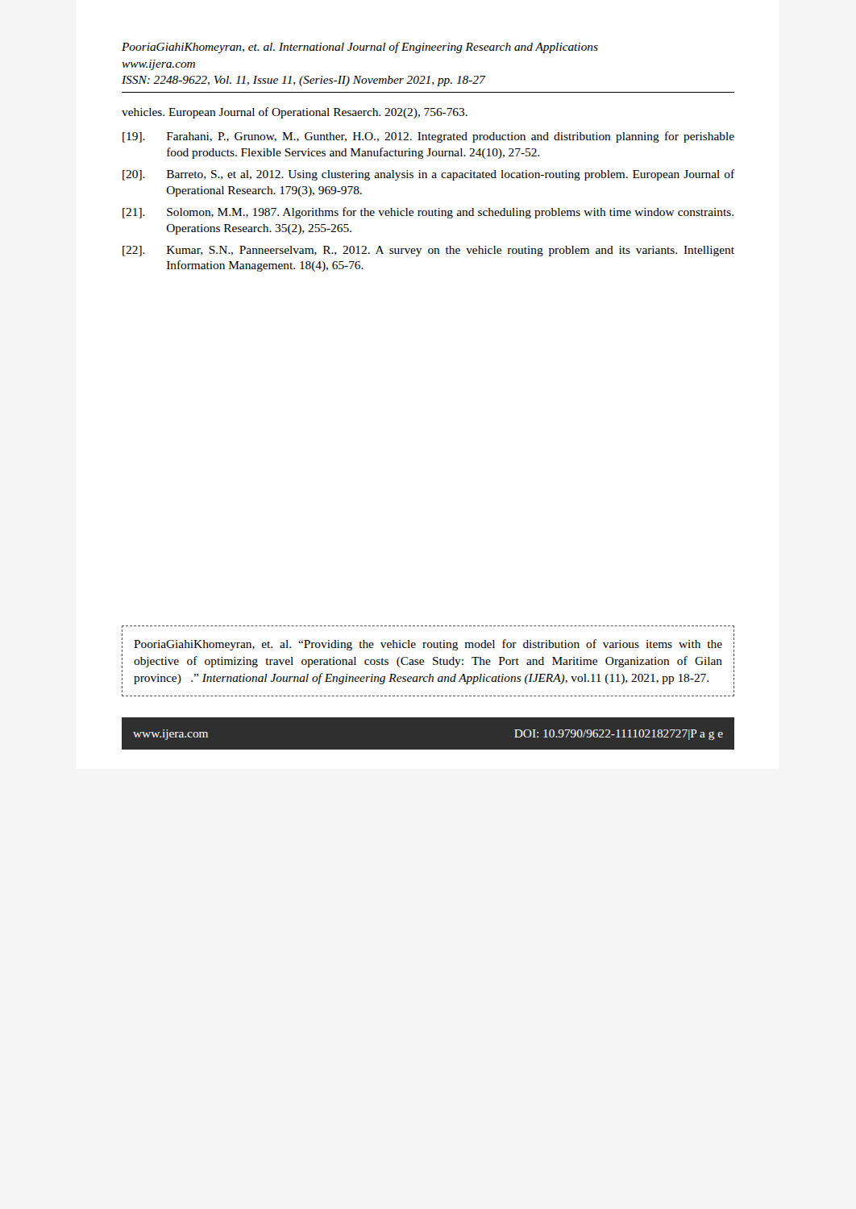PooriaGiahiKhomeyran, et. al. International Journal of Engineering Research and Applications
www.ijera.com
ISSN: 2248-9622, Vol. 11, Issue 11, (Series-II) November 2021, pp. 18-27
vehicles. European Journal of Operational Resaerch. 202(2), 756-763.
[19]. Farahani, P., Grunow, M., Gunther, H.O., 2012. Integrated production and distribution planning for perishable food products. Flexible Services and Manufacturing Journal. 24(10), 27-52.
[20]. Barreto, S., et al, 2012. Using clustering analysis in a capacitated location-routing problem. European Journal of Operational Research. 179(3), 969-978.
[21]. Solomon, M.M., 1987. Algorithms for the vehicle routing and scheduling problems with time window constraints. Operations Research. 35(2), 255-265.
[22]. Kumar, S.N., Panneerselvam, R., 2012. A survey on the vehicle routing problem and its variants. Intelligent Information Management. 18(4), 65-76.
PooriaGiahiKhomeyran, et. al. “Providing the vehicle routing model for distribution of various items with the objective of optimizing travel operational costs (Case Study: The Port and Maritime Organization of Gilan province) .” International Journal of Engineering Research and Applications (IJERA), vol.11 (11), 2021, pp 18-27.
www.ijera.com DOI: 10.9790/9622-111102182727|P a g e